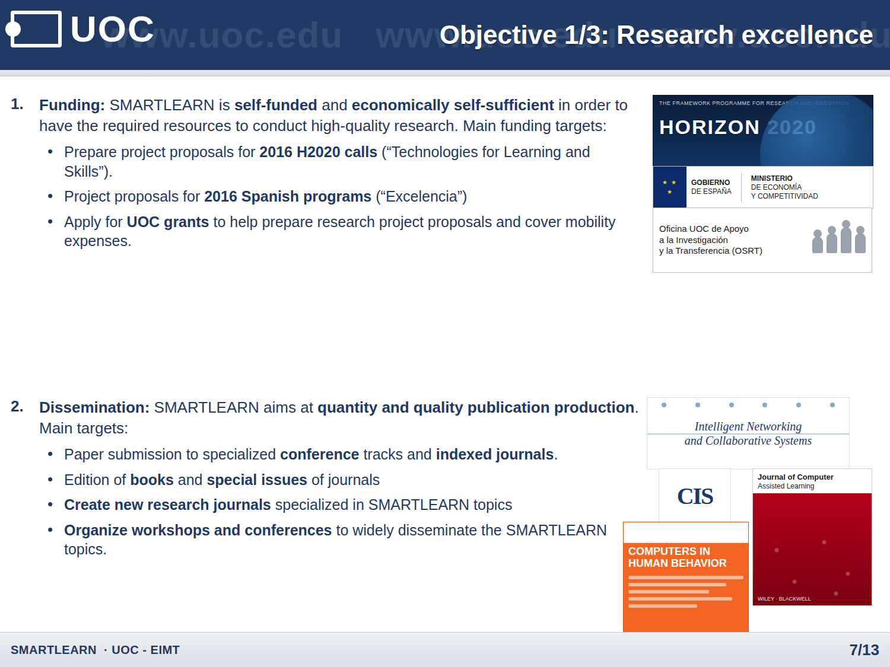www.uoc.edu www.uoc.edu www.uoc.edu
Objective 1/3: Research excellence
UOC
1.
Funding: SMARTLEARN is self-funded and economically self-sufficient in order to have the required resources to conduct high-quality research. Main funding targets:
Prepare project proposals for 2016 H2020 calls (“Technologies for Learning and Skills”).
Project proposals for 2016 Spanish programs (“Excelencia”)
Apply for UOC grants to help prepare research project proposals and cover mobility expenses.
2.
Dissemination: SMARTLEARN aims at quantity and quality publication production. Main targets:
Paper submission to specialized conference tracks and indexed journals.
Edition of books and special issues of journals
Create new research journals specialized in SMARTLEARN topics
Organize workshops and conferences to widely disseminate the SMARTLEARN topics.
The Framework Programme for Research and Innovation
HORIZON 2020
GOBIERNODE ESPAÑA
MINISTERIODE ECONOMÍA
Y COMPETITIVIDAD
Oficina UOC de Apoyo
a la Investigación
y la Transferencia (OSRT)
Intelligent Networking
and Collaborative Systems
CIS
Journal of Computer Assisted Learning
WILEY · BLACKWELL
Computers in
Human Behavior
SMARTLEARN · UOC - EIMT
7/13